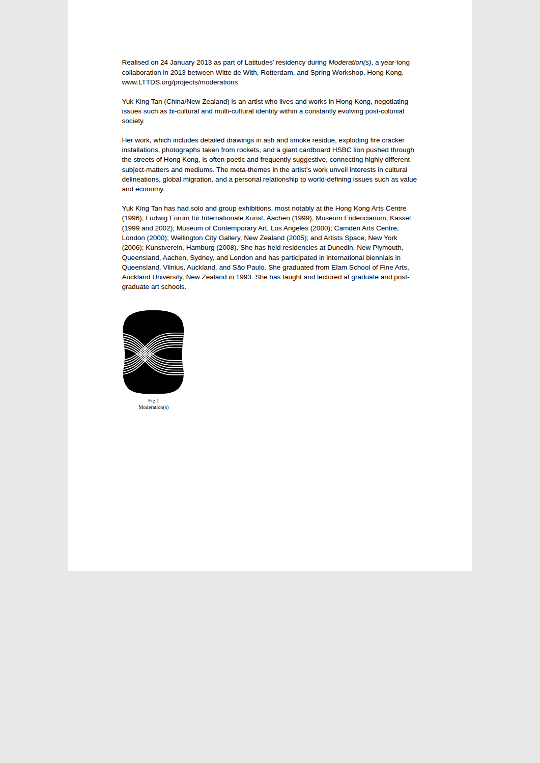Realised on 24 January 2013 as part of Latitudes’ residency during Moderation(s), a year-long collaboration in 2013 between Witte de With, Rotterdam, and Spring Workshop, Hong Kong. www.LTTDS.org/projects/moderations
Yuk King Tan (China/New Zealand) is an artist who lives and works in Hong Kong, negotiating issues such as bi-cultural and multi-cultural identity within a constantly evolving post-colonial society.
Her work, which includes detailed drawings in ash and smoke residue, exploding fire cracker installations, photographs taken from rockets, and a giant cardboard HSBC lion pushed through the streets of Hong Kong, is often poetic and frequently suggestive, connecting highly different subject-matters and mediums. The meta-themes in the artist’s work unveil interests in cultural delineations, global migration, and a personal relationship to world-defining issues such as value and economy.
Yuk King Tan has had solo and group exhibitions, most notably at the Hong Kong Arts Centre (1996); Ludwig Forum für Internationale Kunst, Aachen (1999); Museum Fridericianum, Kassel (1999 and 2002); Museum of Contemporary Art, Los Angeles (2000); Camden Arts Centre, London (2000); Wellington City Gallery, New Zealand (2005); and Artists Space, New York (2006); Kunstverein, Hamburg (2008). She has held residencies at Dunedin, New Plymouth, Queensland, Aachen, Sydney, and London and has participated in international biennials in Queensland, Vilnius, Auckland, and São Paulo. She graduated from Elam School of Fine Arts, Auckland University, New Zealand in 1993. She has taught and lectured at graduate and post-graduate art schools.
Fig.1
Moderation(s)